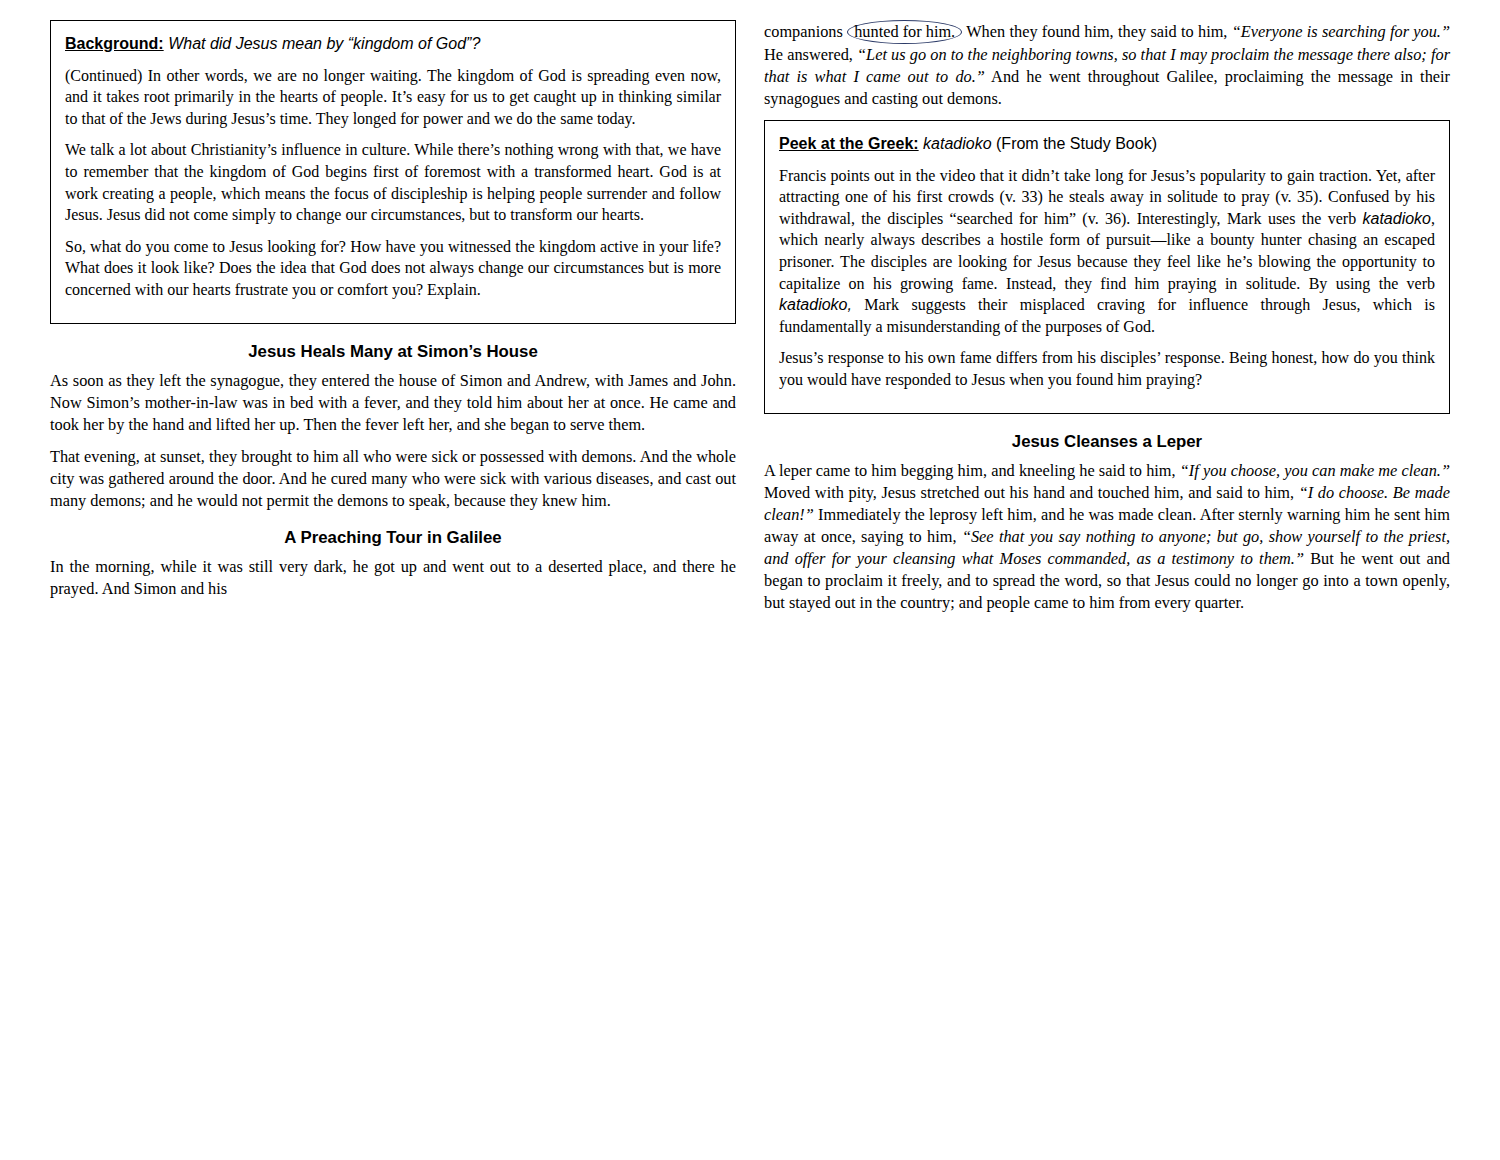Background: What did Jesus mean by “kingdom of God”?
(Continued) In other words, we are no longer waiting. The kingdom of God is spreading even now, and it takes root primarily in the hearts of people. It’s easy for us to get caught up in thinking similar to that of the Jews during Jesus’s time. They longed for power and we do the same today.
We talk a lot about Christianity’s influence in culture. While there’s nothing wrong with that, we have to remember that the kingdom of God begins first of foremost with a transformed heart. God is at work creating a people, which means the focus of discipleship is helping people surrender and follow Jesus. Jesus did not come simply to change our circumstances, but to transform our hearts.
So, what do you come to Jesus looking for? How have you witnessed the kingdom active in your life? What does it look like? Does the idea that God does not always change our circumstances but is more concerned with our hearts frustrate you or comfort you? Explain.
Jesus Heals Many at Simon’s House
As soon as they left the synagogue, they entered the house of Simon and Andrew, with James and John. Now Simon’s mother-in-law was in bed with a fever, and they told him about her at once. He came and took her by the hand and lifted her up. Then the fever left her, and she began to serve them.
That evening, at sunset, they brought to him all who were sick or possessed with demons. And the whole city was gathered around the door. And he cured many who were sick with various diseases, and cast out many demons; and he would not permit the demons to speak, because they knew him.
A Preaching Tour in Galilee
In the morning, while it was still very dark, he got up and went out to a deserted place, and there he prayed. And Simon and his
companions hunted for him. When they found him, they said to him, “Everyone is searching for you.” He answered, “Let us go on to the neighboring towns, so that I may proclaim the message there also; for that is what I came out to do.” And he went throughout Galilee, proclaiming the message in their synagogues and casting out demons.
Peek at the Greek: katadioko (From the Study Book)
Francis points out in the video that it didn’t take long for Jesus’s popularity to gain traction. Yet, after attracting one of his first crowds (v. 33) he steals away in solitude to pray (v. 35). Confused by his withdrawal, the disciples “searched for him” (v. 36). Interestingly, Mark uses the verb katadioko, which nearly always describes a hostile form of pursuit—like a bounty hunter chasing an escaped prisoner. The disciples are looking for Jesus because they feel like he’s blowing the opportunity to capitalize on his growing fame. Instead, they find him praying in solitude. By using the verb katadioko, Mark suggests their misplaced craving for influence through Jesus, which is fundamentally a misunderstanding of the purposes of God.
Jesus’s response to his own fame differs from his disciples’ response. Being honest, how do you think you would have responded to Jesus when you found him praying?
Jesus Cleanses a Leper
A leper came to him begging him, and kneeling he said to him, “If you choose, you can make me clean.” Moved with pity, Jesus stretched out his hand and touched him, and said to him, “I do choose. Be made clean!” Immediately the leprosy left him, and he was made clean. After sternly warning him he sent him away at once, saying to him, “See that you say nothing to anyone; but go, show yourself to the priest, and offer for your cleansing what Moses commanded, as a testimony to them.” But he went out and began to proclaim it freely, and to spread the word, so that Jesus could no longer go into a town openly, but stayed out in the country; and people came to him from every quarter.